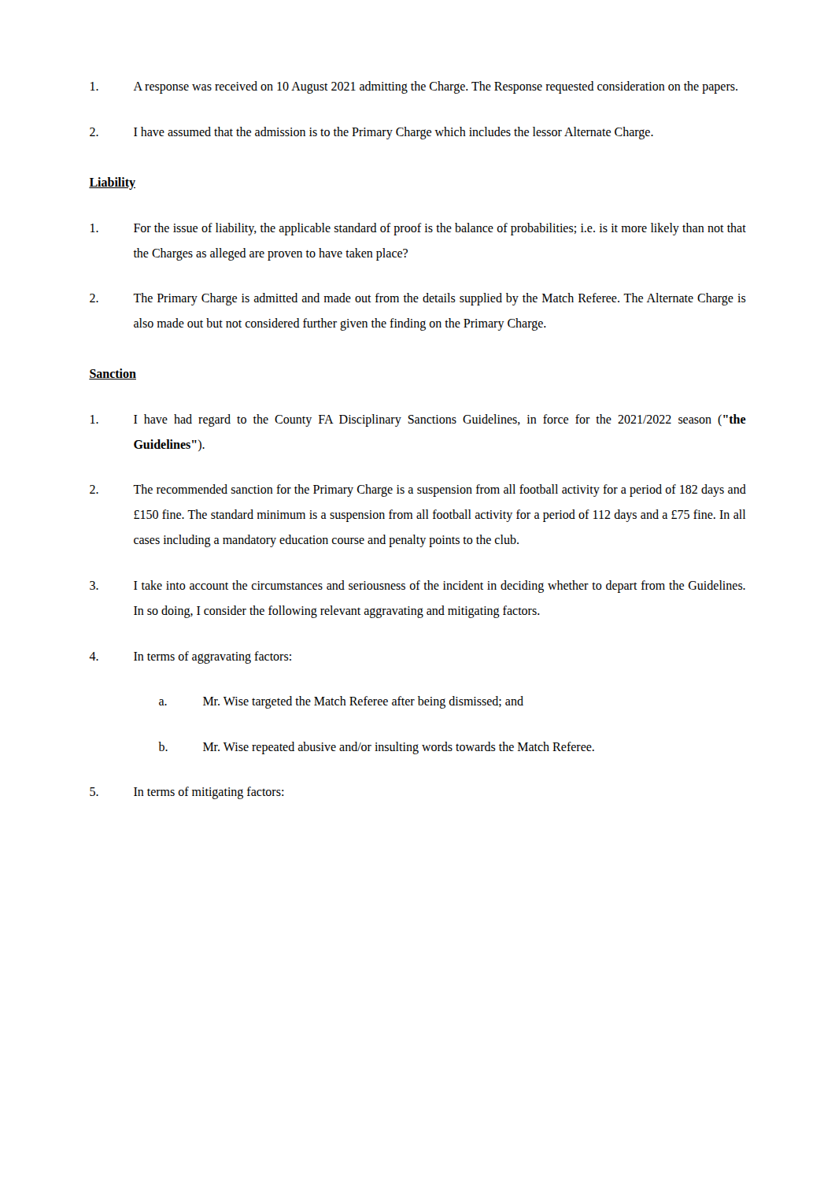A response was received on 10 August 2021 admitting the Charge. The Response requested consideration on the papers.
I have assumed that the admission is to the Primary Charge which includes the lessor Alternate Charge.
Liability
For the issue of liability, the applicable standard of proof is the balance of probabilities; i.e. is it more likely than not that the Charges as alleged are proven to have taken place?
The Primary Charge is admitted and made out from the details supplied by the Match Referee. The Alternate Charge is also made out but not considered further given the finding on the Primary Charge.
Sanction
I have had regard to the County FA Disciplinary Sanctions Guidelines, in force for the 2021/2022 season ("the Guidelines").
The recommended sanction for the Primary Charge is a suspension from all football activity for a period of 182 days and £150 fine. The standard minimum is a suspension from all football activity for a period of 112 days and a £75 fine. In all cases including a mandatory education course and penalty points to the club.
I take into account the circumstances and seriousness of the incident in deciding whether to depart from the Guidelines. In so doing, I consider the following relevant aggravating and mitigating factors.
In terms of aggravating factors:
Mr. Wise targeted the Match Referee after being dismissed; and
Mr. Wise repeated abusive and/or insulting words towards the Match Referee.
In terms of mitigating factors: